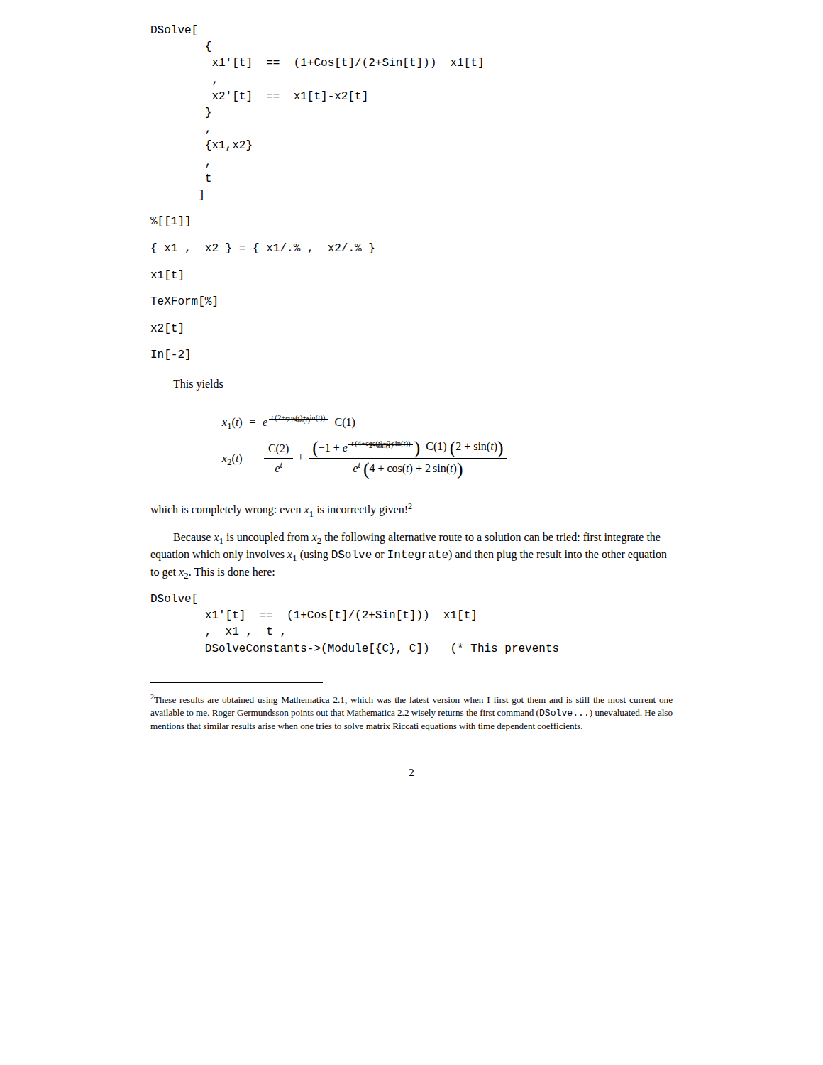DSolve[
        {
         x1'[t]  ==  (1+Cos[t]/(2+Sin[t]))  x1[t]
         ,
         x2'[t]  ==  x1[t]-x2[t]
        }
        ,
        {x1,x2}
        ,
        t
       ]
%[[1]]
{ x1 ,  x2 } = { x1/.% ,  x2/.% }
x1[t]
TeXForm[%]
x2[t]
In[-2]
This yields
| x 1 ( t ) | = | e t (2+cos( t )+sin( t )) 2+sin( t ) C(1) |
| x 2 ( t ) | = | C(2) e t + ( −1 + e t (4+cos( t )+2 sin( t )) 2+sin( t ) ) C(1) ( 2 + sin( t ) ) e t ( 4 + cos( t ) + 2 sin( t ) ) |
which is completely wrong: even x1 is incorrectly given!2
Because x1 is uncoupled from x2 the following alternative route to a solution can be tried: first integrate the equation which only involves x1 (using DSolve or Integrate) and then plug the result into the other equation to get x2. This is done here:
DSolve[
        x1'[t]  ==  (1+Cos[t]/(2+Sin[t]))  x1[t]
        ,  x1 ,  t ,
        DSolveConstants->(Module[{C}, C])   (* This prevents
2 These results are obtained using Mathematica 2.1, which was the latest version when I first got them and is still the most current one available to me. Roger Germundsson points out that Mathematica 2.2 wisely returns the first command (DSolve...) unevaluated. He also mentions that similar results arise when one tries to solve matrix Riccati equations with time dependent coefficients.
2